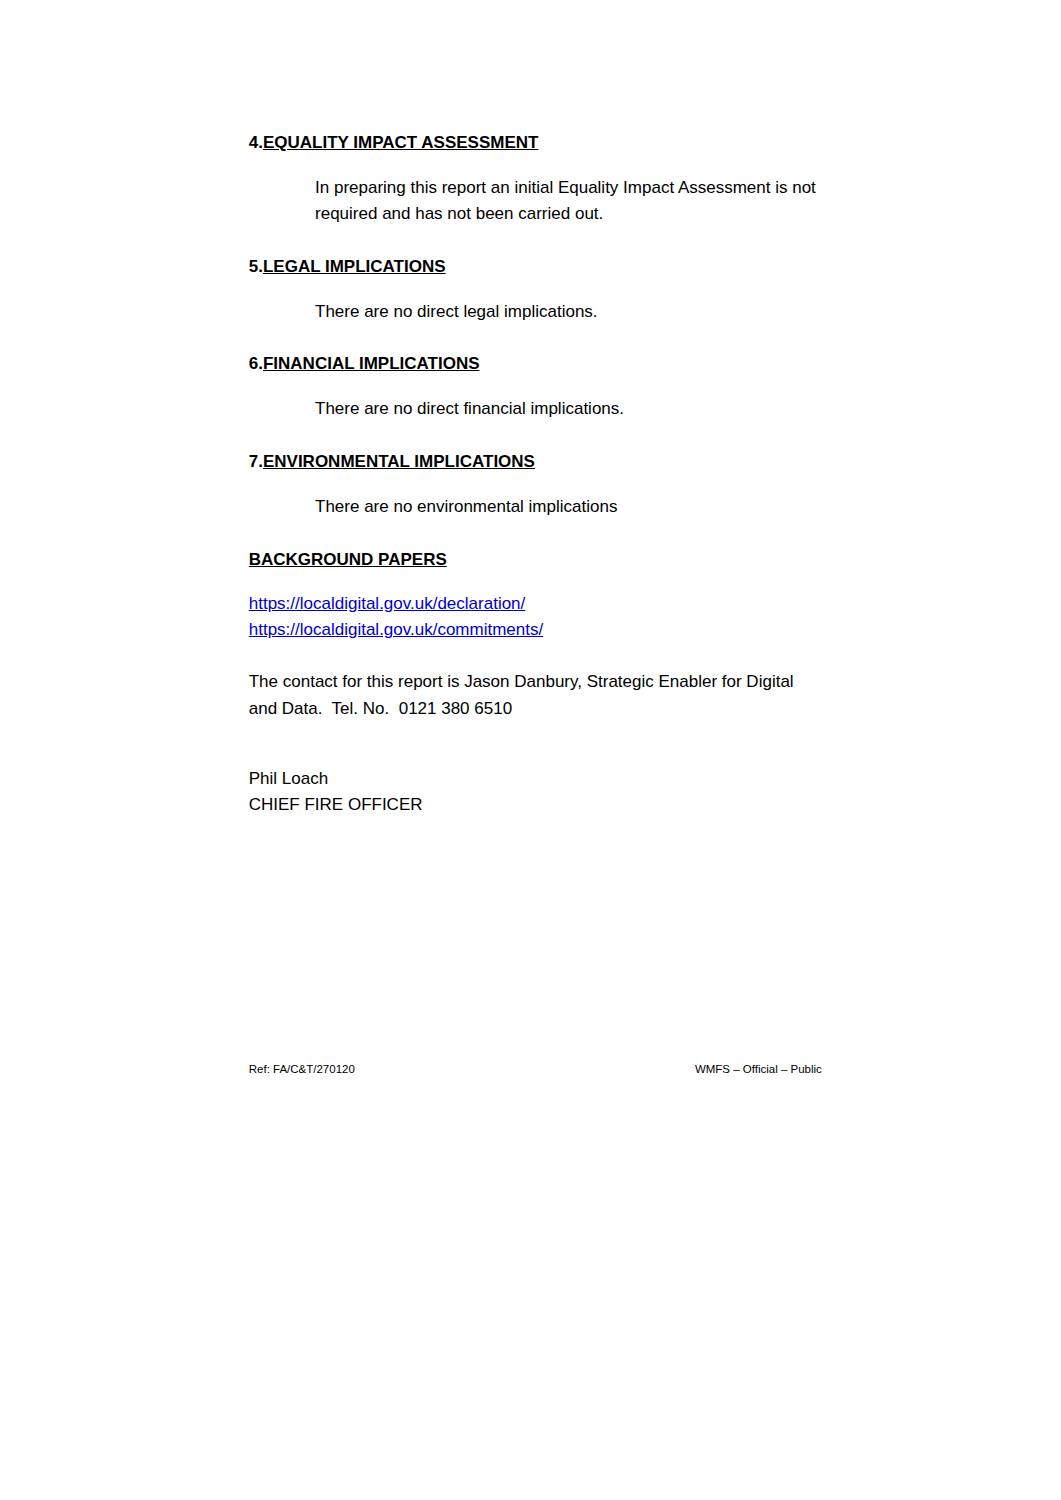EQUALITY IMPACT ASSESSMENT
In preparing this report an initial Equality Impact Assessment is not required and has not been carried out.
LEGAL IMPLICATIONS
There are no direct legal implications.
FINANCIAL IMPLICATIONS
There are no direct financial implications.
ENVIRONMENTAL IMPLICATIONS
There are no environmental implications
BACKGROUND PAPERS
https://localdigital.gov.uk/declaration/ https://localdigital.gov.uk/commitments/
The contact for this report is Jason Danbury, Strategic Enabler for Digital and Data. Tel. No. 0121 380 6510
Phil Loach
CHIEF FIRE OFFICER
Ref: FA/C&T/270120 WMFS – Official – Public